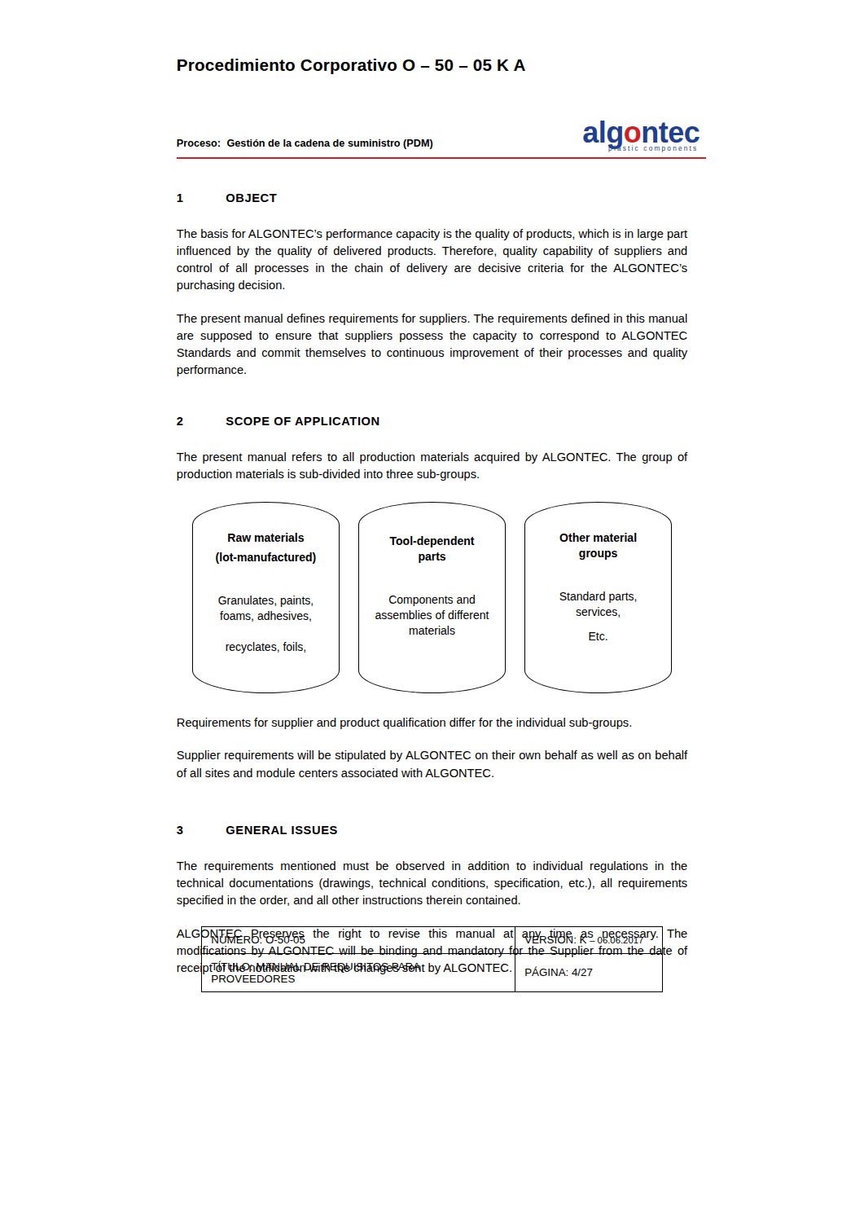Procedimiento Corporativo O – 50 – 05 K A
Proceso: Gestión de la cadena de suministro (PDM)
algontec
plastic components
1 OBJECT
The basis for ALGONTEC’s performance capacity is the quality of products, which is in large part influenced by the quality of delivered products. Therefore, quality capability of suppliers and control of all processes in the chain of delivery are decisive criteria for the ALGONTEC’s purchasing decision.
The present manual defines requirements for suppliers. The requirements defined in this manual are supposed to ensure that suppliers possess the capacity to correspond to ALGONTEC Standards and commit themselves to continuous improvement of their processes and quality performance.
2 SCOPE OF APPLICATION
The present manual refers to all production materials acquired by ALGONTEC. The group of production materials is sub-divided into three sub-groups.
Raw materials
(lot-manufactured)
Granulates, paints, foams, adhesives,
recyclates, foils,
Tool-dependent
parts
Components and assemblies of different materials
Other material
groups
Standard parts, services,
Etc.
Requirements for supplier and product qualification differ for the individual sub-groups.
Supplier requirements will be stipulated by ALGONTEC on their own behalf as well as on behalf of all sites and module centers associated with ALGONTEC.
3 GENERAL ISSUES
The requirements mentioned must be observed in addition to individual regulations in the technical documentations (drawings, technical conditions, specification, etc.), all requirements specified in the order, and all other instructions therein contained.
ALGONTEC Preserves the right to revise this manual at any time as necessary. The modifications by ALGONTEC will be binding and mandatory for the Supplier from the date of receipt of the notification with the changes sent by ALGONTEC.
| NÚMERO: O-50-05 | VERSIÓN: K – 06.06.2017 |
| TÍTULO: MANUAL DE REQUISITOS PARA PROVEEDORES | PÁGINA: 4/27 |